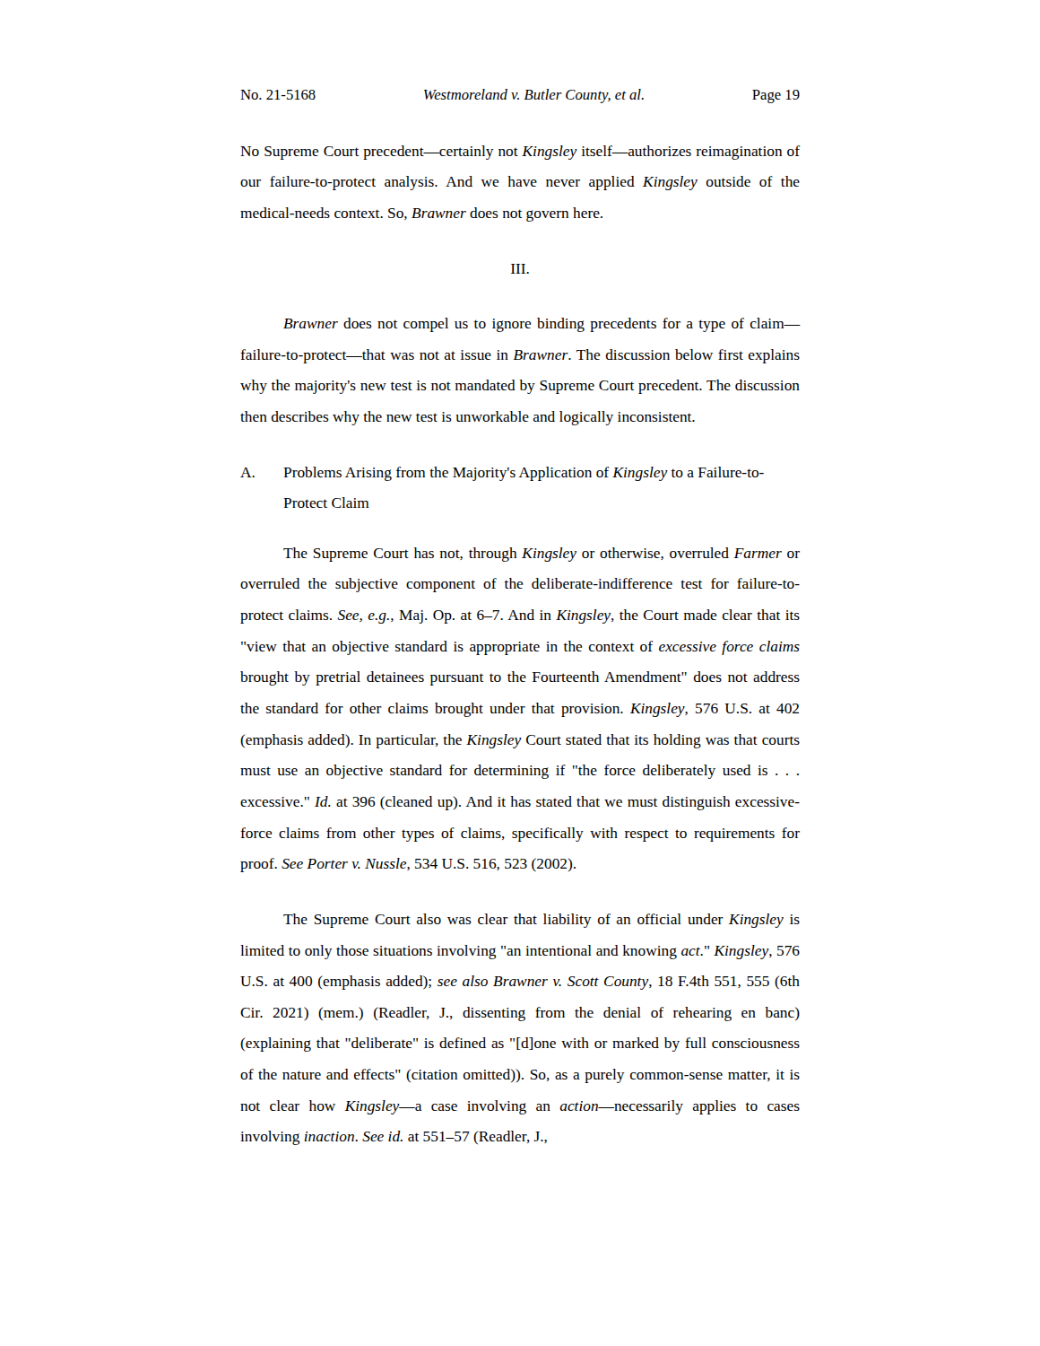No. 21-5168 Westmoreland v. Butler County, et al. Page 19
No Supreme Court precedent—certainly not Kingsley itself—authorizes reimagination of our failure-to-protect analysis. And we have never applied Kingsley outside of the medical-needs context. So, Brawner does not govern here.
III.
Brawner does not compel us to ignore binding precedents for a type of claim—failure-to-protect—that was not at issue in Brawner. The discussion below first explains why the majority's new test is not mandated by Supreme Court precedent. The discussion then describes why the new test is unworkable and logically inconsistent.
A. Problems Arising from the Majority's Application of Kingsley to a Failure-to-Protect Claim
The Supreme Court has not, through Kingsley or otherwise, overruled Farmer or overruled the subjective component of the deliberate-indifference test for failure-to-protect claims. See, e.g., Maj. Op. at 6–7. And in Kingsley, the Court made clear that its "view that an objective standard is appropriate in the context of excessive force claims brought by pretrial detainees pursuant to the Fourteenth Amendment" does not address the standard for other claims brought under that provision. Kingsley, 576 U.S. at 402 (emphasis added). In particular, the Kingsley Court stated that its holding was that courts must use an objective standard for determining if "the force deliberately used is . . . excessive." Id. at 396 (cleaned up). And it has stated that we must distinguish excessive-force claims from other types of claims, specifically with respect to requirements for proof. See Porter v. Nussle, 534 U.S. 516, 523 (2002).
The Supreme Court also was clear that liability of an official under Kingsley is limited to only those situations involving "an intentional and knowing act." Kingsley, 576 U.S. at 400 (emphasis added); see also Brawner v. Scott County, 18 F.4th 551, 555 (6th Cir. 2021) (mem.) (Readler, J., dissenting from the denial of rehearing en banc) (explaining that "deliberate" is defined as "[d]one with or marked by full consciousness of the nature and effects" (citation omitted)). So, as a purely common-sense matter, it is not clear how Kingsley—a case involving an action—necessarily applies to cases involving inaction. See id. at 551–57 (Readler, J.,